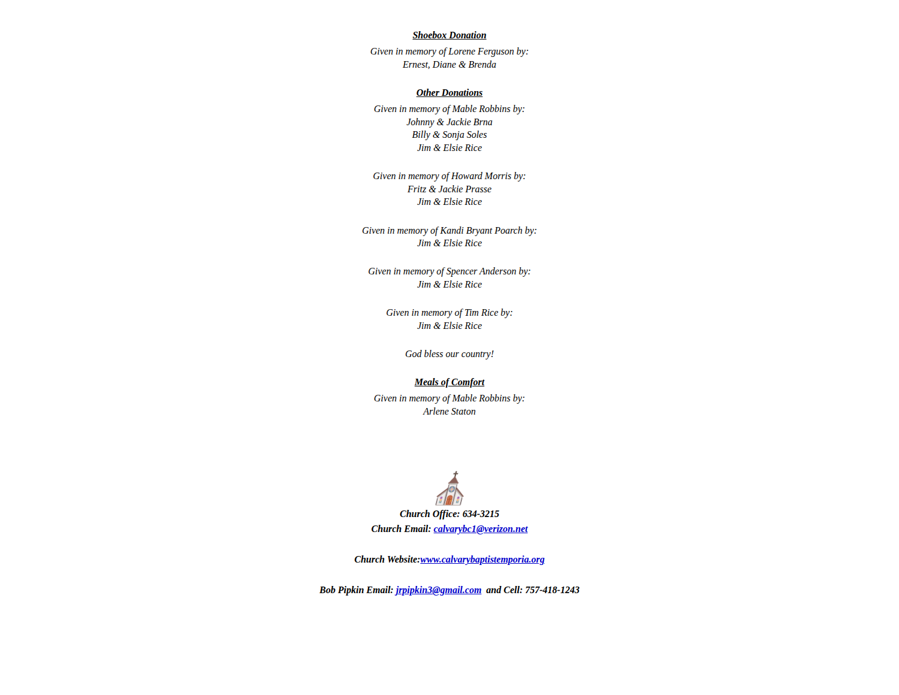Shoebox Donation
Given in memory of Lorene Ferguson by:
Ernest, Diane & Brenda
Other Donations
Given in memory of Mable Robbins by:
Johnny & Jackie Brna
Billy & Sonja Soles
Jim & Elsie Rice
Given in memory of Howard Morris by:
Fritz & Jackie Prasse
Jim & Elsie Rice
Given in memory of Kandi Bryant Poarch by:
Jim & Elsie Rice
Given in memory of Spencer Anderson by:
Jim & Elsie Rice
Given in memory of Tim Rice by:
Jim & Elsie Rice
God bless our country!
Meals of Comfort
Given in memory of Mable Robbins by:
Arlene Staton
⛪
Church Office: 634-3215
Church Email: calvarybc1@verizon.net
Church Website:www.calvarybaptistemporia.org
Bob Pipkin Email: jrpipkin3@gmail.com and Cell: 757-418-1243